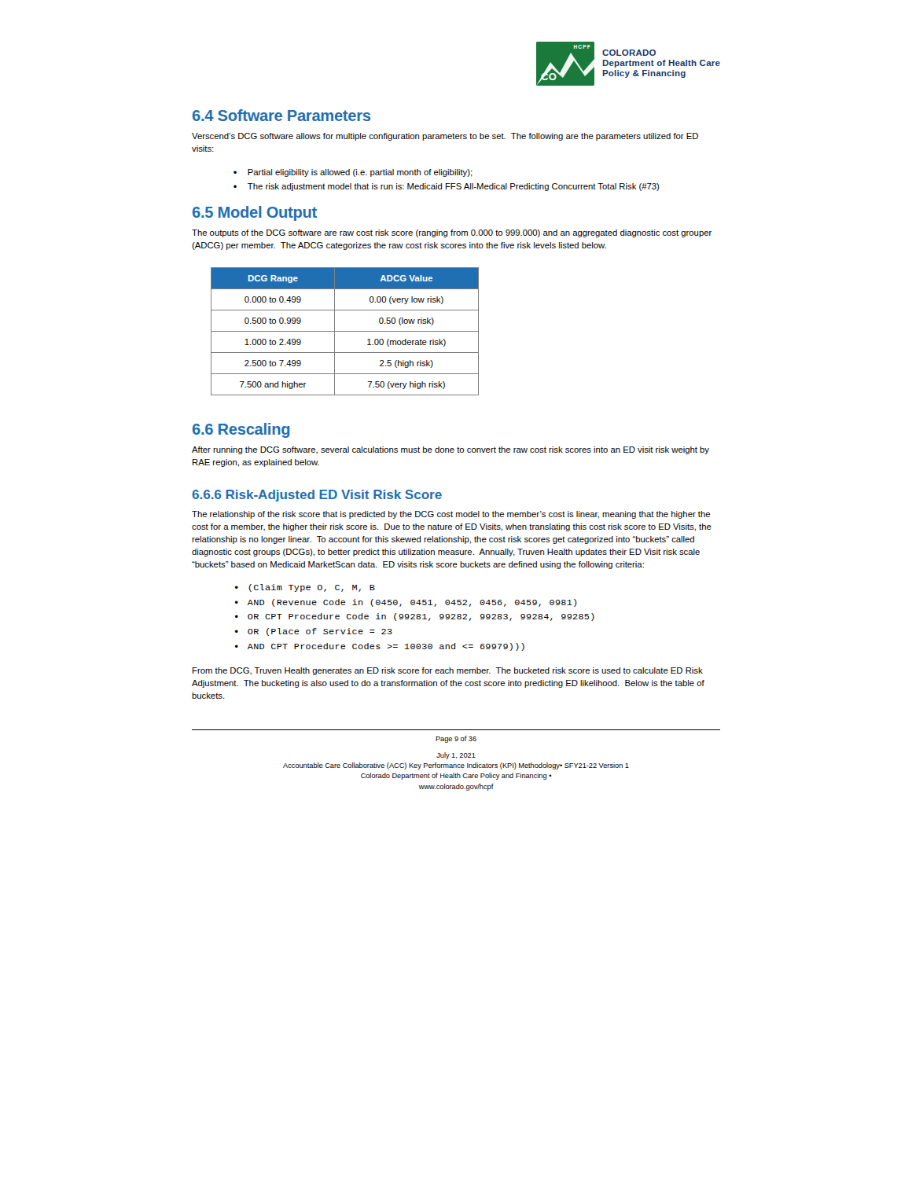HCPF
CO
COLORADO
Department of Health Care
Policy & Financing
6.4 Software Parameters
Verscend’s DCG software allows for multiple configuration parameters to be set. The following are the parameters utilized for ED visits:
Partial eligibility is allowed (i.e. partial month of eligibility);
The risk adjustment model that is run is: Medicaid FFS All-Medical Predicting Concurrent Total Risk (#73)
6.5 Model Output
The outputs of the DCG software are raw cost risk score (ranging from 0.000 to 999.000) and an aggregated diagnostic cost grouper (ADCG) per member. The ADCG categorizes the raw cost risk scores into the five risk levels listed below.
| DCG Range | ADCG Value |
| --- | --- |
| 0.000 to 0.499 | 0.00 (very low risk) |
| 0.500 to 0.999 | 0.50 (low risk) |
| 1.000 to 2.499 | 1.00 (moderate risk) |
| 2.500 to 7.499 | 2.5 (high risk) |
| 7.500 and higher | 7.50 (very high risk) |
6.6 Rescaling
After running the DCG software, several calculations must be done to convert the raw cost risk scores into an ED visit risk weight by RAE region, as explained below.
6.6.6 Risk-Adjusted ED Visit Risk Score
The relationship of the risk score that is predicted by the DCG cost model to the member’s cost is linear, meaning that the higher the cost for a member, the higher their risk score is. Due to the nature of ED Visits, when translating this cost risk score to ED Visits, the relationship is no longer linear. To account for this skewed relationship, the cost risk scores get categorized into “buckets” called diagnostic cost groups (DCGs), to better predict this utilization measure. Annually, Truven Health updates their ED Visit risk scale “buckets” based on Medicaid MarketScan data. ED visits risk score buckets are defined using the following criteria:
(Claim Type O, C, M, B
AND (Revenue Code in (0450, 0451, 0452, 0456, 0459, 0981)
OR CPT Procedure Code in (99281, 99282, 99283, 99284, 99285)
OR (Place of Service = 23
AND CPT Procedure Codes >= 10030 and <= 69979)))
From the DCG, Truven Health generates an ED risk score for each member. The bucketed risk score is used to calculate ED Risk Adjustment. The bucketing is also used to do a transformation of the cost score into predicting ED likelihood. Below is the table of buckets.
Page 9 of 36
July 1, 2021
Accountable Care Collaborative (ACC) Key Performance Indicators (KPI) Methodology• SFY21-22 Version 1
Colorado Department of Health Care Policy and Financing •
www.colorado.gov/hcpf